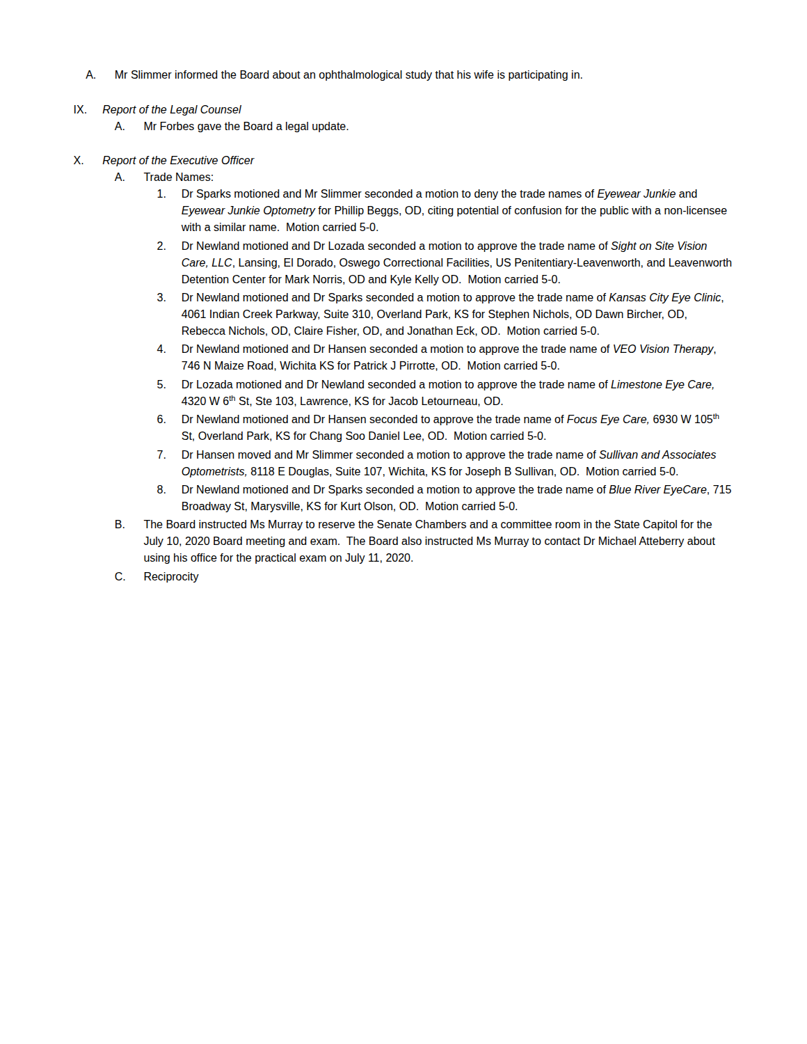A. Mr Slimmer informed the Board about an ophthalmological study that his wife is participating in.
IX. Report of the Legal Counsel
A. Mr Forbes gave the Board a legal update.
X. Report of the Executive Officer
A. Trade Names:
1. Dr Sparks motioned and Mr Slimmer seconded a motion to deny the trade names of Eyewear Junkie and Eyewear Junkie Optometry for Phillip Beggs, OD, citing potential of confusion for the public with a non-licensee with a similar name. Motion carried 5-0.
2. Dr Newland motioned and Dr Lozada seconded a motion to approve the trade name of Sight on Site Vision Care, LLC, Lansing, El Dorado, Oswego Correctional Facilities, US Penitentiary-Leavenworth, and Leavenworth Detention Center for Mark Norris, OD and Kyle Kelly OD. Motion carried 5-0.
3. Dr Newland motioned and Dr Sparks seconded a motion to approve the trade name of Kansas City Eye Clinic, 4061 Indian Creek Parkway, Suite 310, Overland Park, KS for Stephen Nichols, OD Dawn Bircher, OD, Rebecca Nichols, OD, Claire Fisher, OD, and Jonathan Eck, OD. Motion carried 5-0.
4. Dr Newland motioned and Dr Hansen seconded a motion to approve the trade name of VEO Vision Therapy, 746 N Maize Road, Wichita KS for Patrick J Pirrotte, OD. Motion carried 5-0.
5. Dr Lozada motioned and Dr Newland seconded a motion to approve the trade name of Limestone Eye Care, 4320 W 6th St, Ste 103, Lawrence, KS for Jacob Letourneau, OD.
6. Dr Newland motioned and Dr Hansen seconded to approve the trade name of Focus Eye Care, 6930 W 105th St, Overland Park, KS for Chang Soo Daniel Lee, OD. Motion carried 5-0.
7. Dr Hansen moved and Mr Slimmer seconded a motion to approve the trade name of Sullivan and Associates Optometrists, 8118 E Douglas, Suite 107, Wichita, KS for Joseph B Sullivan, OD. Motion carried 5-0.
8. Dr Newland motioned and Dr Sparks seconded a motion to approve the trade name of Blue River EyeCare, 715 Broadway St, Marysville, KS for Kurt Olson, OD. Motion carried 5-0.
B. The Board instructed Ms Murray to reserve the Senate Chambers and a committee room in the State Capitol for the July 10, 2020 Board meeting and exam. The Board also instructed Ms Murray to contact Dr Michael Atteberry about using his office for the practical exam on July 11, 2020.
C. Reciprocity